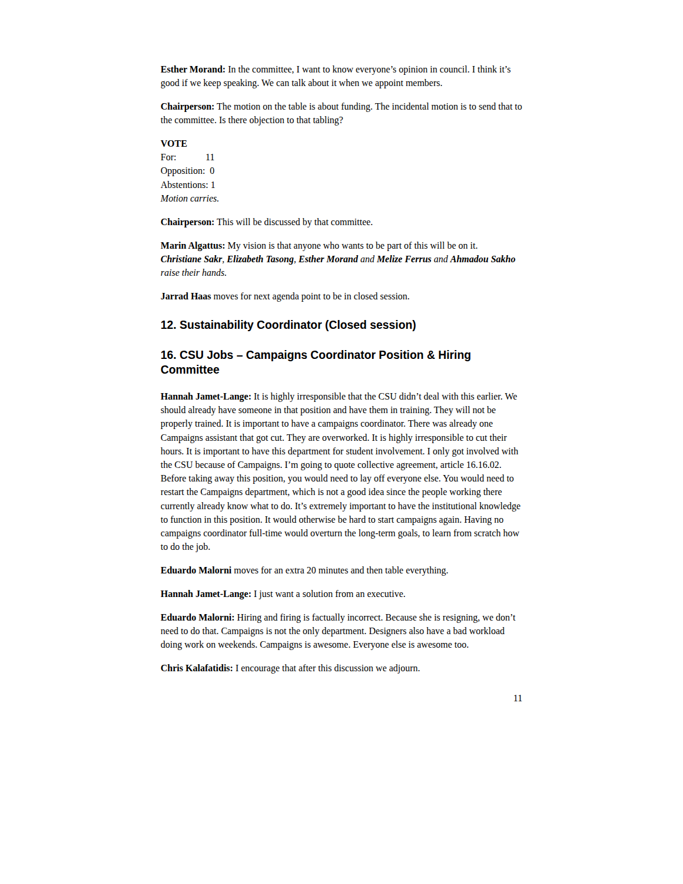Esther Morand: In the committee, I want to know everyone’s opinion in council. I think it’s good if we keep speaking. We can talk about it when we appoint members.
Chairperson: The motion on the table is about funding. The incidental motion is to send that to the committee. Is there objection to that tabling?
VOTE
For: 11
Opposition: 0
Abstentions: 1
Motion carries.
Chairperson: This will be discussed by that committee.
Marin Algattus: My vision is that anyone who wants to be part of this will be on it.
Christiane Sakr, Elizabeth Tasong, Esther Morand and Melize Ferrus and Ahmadou Sakho raise their hands.
Jarrad Haas moves for next agenda point to be in closed session.
12. Sustainability Coordinator (Closed session)
16. CSU Jobs – Campaigns Coordinator Position & Hiring Committee
Hannah Jamet-Lange: It is highly irresponsible that the CSU didn’t deal with this earlier. We should already have someone in that position and have them in training. They will not be properly trained. It is important to have a campaigns coordinator. There was already one Campaigns assistant that got cut. They are overworked. It is highly irresponsible to cut their hours. It is important to have this department for student involvement. I only got involved with the CSU because of Campaigns. I’m going to quote collective agreement, article 16.16.02. Before taking away this position, you would need to lay off everyone else. You would need to restart the Campaigns department, which is not a good idea since the people working there currently already know what to do. It’s extremely important to have the institutional knowledge to function in this position. It would otherwise be hard to start campaigns again. Having no campaigns coordinator full-time would overturn the long-term goals, to learn from scratch how to do the job.
Eduardo Malorni moves for an extra 20 minutes and then table everything.
Hannah Jamet-Lange: I just want a solution from an executive.
Eduardo Malorni: Hiring and firing is factually incorrect. Because she is resigning, we don’t need to do that. Campaigns is not the only department. Designers also have a bad workload doing work on weekends. Campaigns is awesome. Everyone else is awesome too.
Chris Kalafatidis: I encourage that after this discussion we adjourn.
11